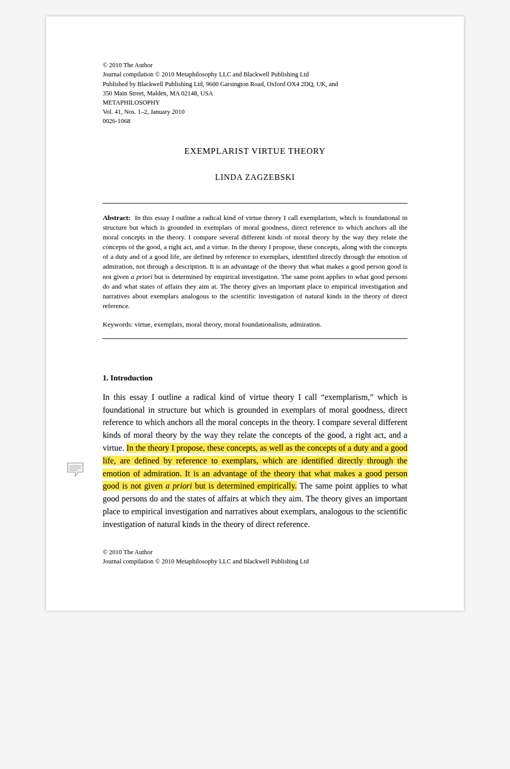© 2010 The Author
Journal compilation © 2010 Metaphilosophy LLC and Blackwell Publishing Ltd
Published by Blackwell Publishing Ltd, 9600 Garsington Road, Oxford OX4 2DQ, UK, and
350 Main Street, Malden, MA 02148, USA
METAPHILOSOPHY
Vol. 41, Nos. 1–2, January 2010
0026-1068
EXEMPLARIST VIRTUE THEORY
LINDA ZAGZEBSKI
Abstract: In this essay I outline a radical kind of virtue theory I call exemplarism, which is foundational in structure but which is grounded in exemplars of moral goodness, direct reference to which anchors all the moral concepts in the theory. I compare several different kinds of moral theory by the way they relate the concepts of the good, a right act, and a virtue. In the theory I propose, these concepts, along with the concepts of a duty and of a good life, are defined by reference to exemplars, identified directly through the emotion of admiration, not through a description. It is an advantage of the theory that what makes a good person good is not given a priori but is determined by empirical investigation. The same point applies to what good persons do and what states of affairs they aim at. The theory gives an important place to empirical investigation and narratives about exemplars analogous to the scientific investigation of natural kinds in the theory of direct reference.
Keywords: virtue, exemplars, moral theory, moral foundationalism, admiration.
1. Introduction
In this essay I outline a radical kind of virtue theory I call “exemplarism,” which is foundational in structure but which is grounded in exemplars of moral goodness, direct reference to which anchors all the moral concepts in the theory. I compare several different kinds of moral theory by the way they relate the concepts of the good, a right act, and a virtue. In the theory I propose, these concepts, as well as the concepts of a duty and a good life, are defined by reference to exemplars, which are identified directly through the emotion of admiration. It is an advantage of the theory that what makes a good person good is not given a priori but is determined empirically. The same point applies to what good persons do and the states of affairs at which they aim. The theory gives an important place to empirical investigation and narratives about exemplars, analogous to the scientific investigation of natural kinds in the theory of direct reference.
© 2010 The Author
Journal compilation © 2010 Metaphilosophy LLC and Blackwell Publishing Ltd